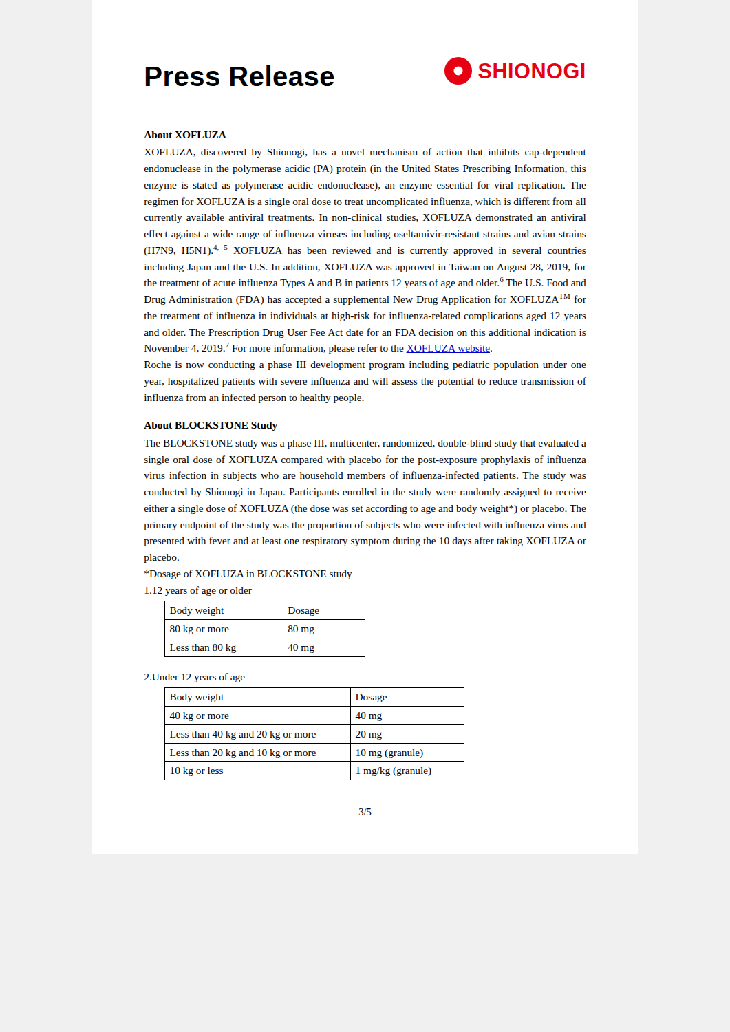Press Release
SHIONOGI
About XOFLUZA
XOFLUZA, discovered by Shionogi, has a novel mechanism of action that inhibits cap-dependent endonuclease in the polymerase acidic (PA) protein (in the United States Prescribing Information, this enzyme is stated as polymerase acidic endonuclease), an enzyme essential for viral replication. The regimen for XOFLUZA is a single oral dose to treat uncomplicated influenza, which is different from all currently available antiviral treatments. In non-clinical studies, XOFLUZA demonstrated an antiviral effect against a wide range of influenza viruses including oseltamivir-resistant strains and avian strains (H7N9, H5N1).4, 5 XOFLUZA has been reviewed and is currently approved in several countries including Japan and the U.S. In addition, XOFLUZA was approved in Taiwan on August 28, 2019, for the treatment of acute influenza Types A and B in patients 12 years of age and older.6 The U.S. Food and Drug Administration (FDA) has accepted a supplemental New Drug Application for XOFLUZATM for the treatment of influenza in individuals at high-risk for influenza-related complications aged 12 years and older. The Prescription Drug User Fee Act date for an FDA decision on this additional indication is November 4, 2019.7 For more information, please refer to the XOFLUZA website.
Roche is now conducting a phase III development program including pediatric population under one year, hospitalized patients with severe influenza and will assess the potential to reduce transmission of influenza from an infected person to healthy people.
About BLOCKSTONE Study
The BLOCKSTONE study was a phase III, multicenter, randomized, double-blind study that evaluated a single oral dose of XOFLUZA compared with placebo for the post-exposure prophylaxis of influenza virus infection in subjects who are household members of influenza-infected patients. The study was conducted by Shionogi in Japan. Participants enrolled in the study were randomly assigned to receive either a single dose of XOFLUZA (the dose was set according to age and body weight*) or placebo. The primary endpoint of the study was the proportion of subjects who were infected with influenza virus and presented with fever and at least one respiratory symptom during the 10 days after taking XOFLUZA or placebo.
*Dosage of XOFLUZA in BLOCKSTONE study
1.12 years of age or older
| Body weight | Dosage |
| 80 kg or more | 80 mg |
| Less than 80 kg | 40 mg |
2.Under 12 years of age
| Body weight | Dosage |
| 40 kg or more | 40 mg |
| Less than 40 kg and 20 kg or more | 20 mg |
| Less than 20 kg and 10 kg or more | 10 mg (granule) |
| 10 kg or less | 1 mg/kg (granule) |
3/5